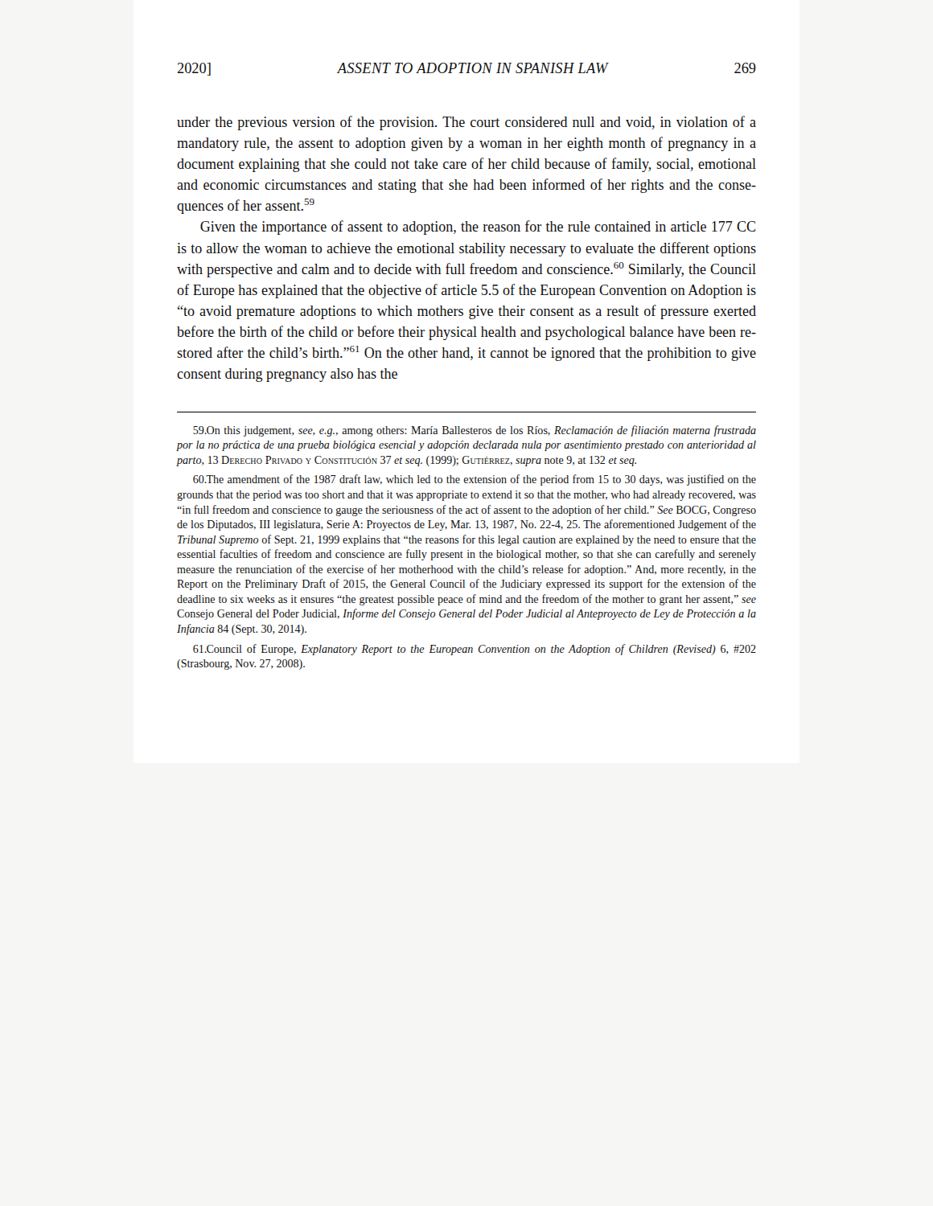2020] Assent to Adoption in Spanish Law 269
under the previous version of the provision. The court considered null and void, in violation of a mandatory rule, the assent to adoption given by a woman in her eighth month of pregnancy in a document explaining that she could not take care of her child because of family, social, emotional and economic circumstances and stating that she had been informed of her rights and the consequences of her assent.59
Given the importance of assent to adoption, the reason for the rule contained in article 177 CC is to allow the woman to achieve the emotional stability necessary to evaluate the different options with perspective and calm and to decide with full freedom and conscience.60 Similarly, the Council of Europe has explained that the objective of article 5.5 of the European Convention on Adoption is “to avoid premature adoptions to which mothers give their consent as a result of pressure exerted before the birth of the child or before their physical health and psychological balance have been restored after the child’s birth.”61 On the other hand, it cannot be ignored that the prohibition to give consent during pregnancy also has the
59. On this judgement, see, e.g., among others: María Ballesteros de los Ríos, Reclamación de filiación materna frustrada por la no práctica de una prueba biológica esencial y adopción declarada nula por asentimiento prestado con anterioridad al parto, 13 Derecho Privado y Constitución 37 et seq. (1999); Gutiérrez, supra note 9, at 132 et seq.
60. The amendment of the 1987 draft law, which led to the extension of the period from 15 to 30 days, was justified on the grounds that the period was too short and that it was appropriate to extend it so that the mother, who had already recovered, was “in full freedom and conscience to gauge the seriousness of the act of assent to the adoption of her child.” See BOCG, Congreso de los Diputados, III legislatura, Serie A: Proyectos de Ley, Mar. 13, 1987, No. 22-4, 25. The aforementioned Judgement of the Tribunal Supremo of Sept. 21, 1999 explains that “the reasons for this legal caution are explained by the need to ensure that the essential faculties of freedom and conscience are fully present in the biological mother, so that she can carefully and serenely measure the renunciation of the exercise of her motherhood with the child’s release for adoption.” And, more recently, in the Report on the Preliminary Draft of 2015, the General Council of the Judiciary expressed its support for the extension of the deadline to six weeks as it ensures “the greatest possible peace of mind and the freedom of the mother to grant her assent,” see Consejo General del Poder Judicial, Informe del Consejo General del Poder Judicial al Anteproyecto de Ley de Protección a la Infancia 84 (Sept. 30, 2014).
61. Council of Europe, Explanatory Report to the European Convention on the Adoption of Children (Revised) 6, #202 (Strasbourg, Nov. 27, 2008).